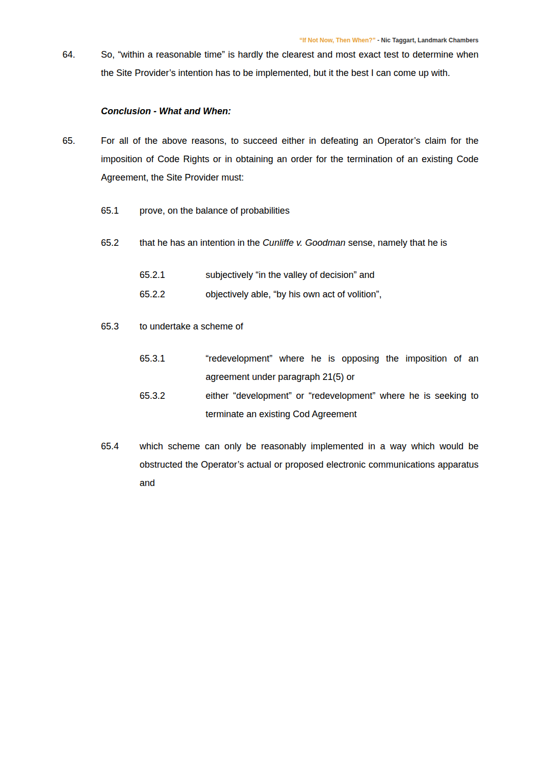“If Not Now, Then When?” - Nic Taggart, Landmark Chambers
64.
So, “within a reasonable time” is hardly the clearest and most exact test to determine when the Site Provider’s intention has to be implemented, but it the best I can come up with.
Conclusion - What and When:
65.
For all of the above reasons, to succeed either in defeating an Operator’s claim for the imposition of Code Rights or in obtaining an order for the termination of an existing Code Agreement, the Site Provider must:
65.1
prove, on the balance of probabilities
65.2
that he has an intention in the Cunliffe v. Goodman sense, namely that he is
65.2.1
subjectively “in the valley of decision” and
65.2.2
objectively able, “by his own act of volition”,
65.3
to undertake a scheme of
65.3.1
“redevelopment” where he is opposing the imposition of an agreement under paragraph 21(5) or
65.3.2
either “development” or “redevelopment” where he is seeking to terminate an existing Cod Agreement
65.4
which scheme can only be reasonably implemented in a way which would be obstructed the Operator’s actual or proposed electronic communications apparatus and